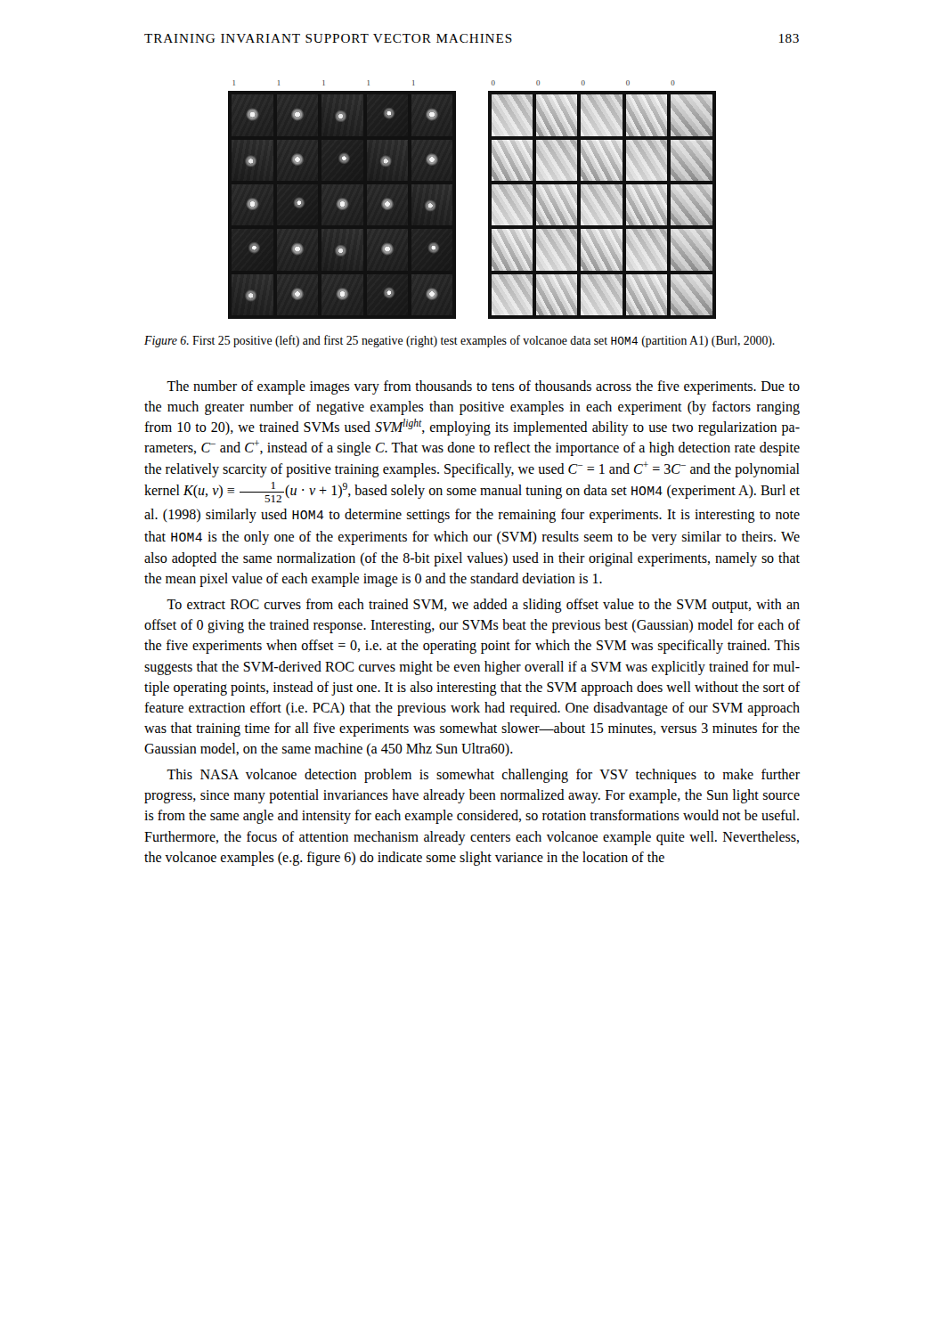Training invariant support vector machines 183
11111
00000
Figure 6. First 25 positive (left) and first 25 negative (right) test examples of volcanoe data set HOM4 (partition A1) (Burl, 2000).
The number of example images vary from thousands to tens of thousands across the five experiments. Due to the much greater number of negative examples than positive examples in each experiment (by factors ranging from 10 to 20), we trained SVMs used SVMlight, employing its implemented ability to use two regularization parameters, C− and C+, instead of a single C. That was done to reflect the importance of a high detection rate despite the relatively scarcity of positive training examples. Specifically, we used C− = 1 and C+ = 3C− and the polynomial kernel K(u, v) ≡ 1512(u · v + 1)9, based solely on some manual tuning on data set HOM4 (experiment A). Burl et al. (1998) similarly used HOM4 to determine settings for the remaining four experiments. It is interesting to note that HOM4 is the only one of the experiments for which our (SVM) results seem to be very similar to theirs. We also adopted the same normalization (of the 8-bit pixel values) used in their original experiments, namely so that the mean pixel value of each example image is 0 and the standard deviation is 1.
To extract ROC curves from each trained SVM, we added a sliding offset value to the SVM output, with an offset of 0 giving the trained response. Interesting, our SVMs beat the previous best (Gaussian) model for each of the five experiments when offset = 0, i.e. at the operating point for which the SVM was specifically trained. This suggests that the SVM-derived ROC curves might be even higher overall if a SVM was explicitly trained for multiple operating points, instead of just one. It is also interesting that the SVM approach does well without the sort of feature extraction effort (i.e. PCA) that the previous work had required. One disadvantage of our SVM approach was that training time for all five experiments was somewhat slower—about 15 minutes, versus 3 minutes for the Gaussian model, on the same machine (a 450 Mhz Sun Ultra60).
This NASA volcanoe detection problem is somewhat challenging for VSV techniques to make further progress, since many potential invariances have already been normalized away. For example, the Sun light source is from the same angle and intensity for each example considered, so rotation transformations would not be useful. Furthermore, the focus of attention mechanism already centers each volcanoe example quite well. Nevertheless, the volcanoe examples (e.g. figure 6) do indicate some slight variance in the location of the